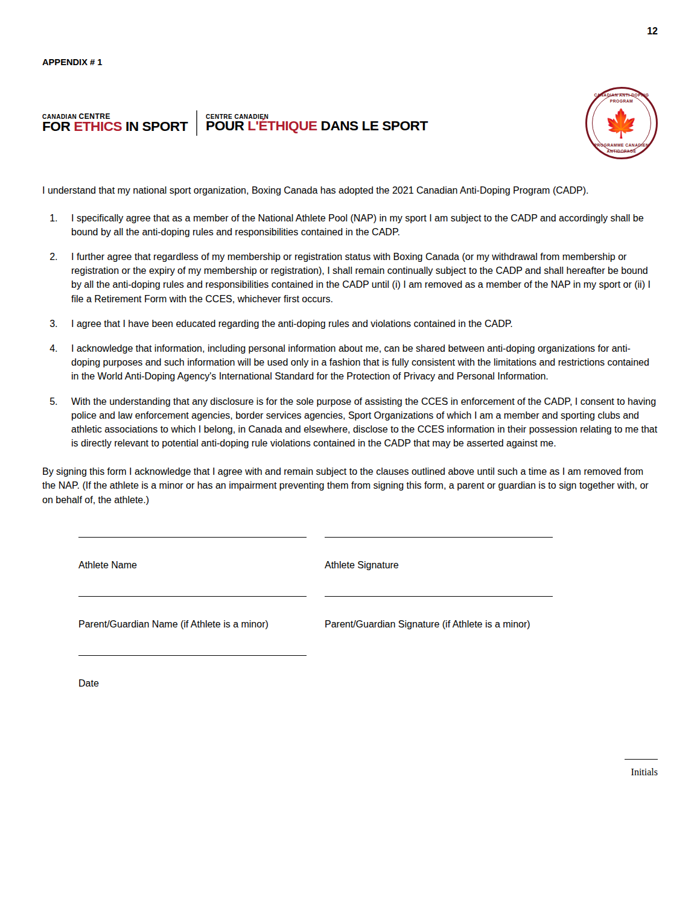12
APPENDIX # 1
CANADIAN CENTRE FOR ETHICS IN SPORT
CENTRE CANADIEN POUR L'ÉTHIQUE DANS LE SPORT
CANADIAN ANTI-DOPING PROGRAM
🍁
PROGRAMME CANADIEN ANTIDOPAGE
I understand that my national sport organization, Boxing Canada has adopted the 2021 Canadian Anti-Doping Program (CADP).
I specifically agree that as a member of the National Athlete Pool (NAP) in my sport I am subject to the CADP and accordingly shall be bound by all the anti-doping rules and responsibilities contained in the CADP.
I further agree that regardless of my membership or registration status with Boxing Canada (or my withdrawal from membership or registration or the expiry of my membership or registration), I shall remain continually subject to the CADP and shall hereafter be bound by all the anti-doping rules and responsibilities contained in the CADP until (i) I am removed as a member of the NAP in my sport or (ii) I file a Retirement Form with the CCES, whichever first occurs.
I agree that I have been educated regarding the anti-doping rules and violations contained in the CADP.
I acknowledge that information, including personal information about me, can be shared between anti-doping organizations for anti-doping purposes and such information will be used only in a fashion that is fully consistent with the limitations and restrictions contained in the World Anti-Doping Agency's International Standard for the Protection of Privacy and Personal Information.
With the understanding that any disclosure is for the sole purpose of assisting the CCES in enforcement of the CADP, I consent to having police and law enforcement agencies, border services agencies, Sport Organizations of which I am a member and sporting clubs and athletic associations to which I belong, in Canada and elsewhere, disclose to the CCES information in their possession relating to me that is directly relevant to potential anti-doping rule violations contained in the CADP that may be asserted against me.
By signing this form I acknowledge that I agree with and remain subject to the clauses outlined above until such a time as I am removed from the NAP. (If the athlete is a minor or has an impairment preventing them from signing this form, a parent or guardian is to sign together with, or on behalf of, the athlete.)
| Athlete Name | Athlete Signature |
| Parent/Guardian Name (if Athlete is a minor) | Parent/Guardian Signature (if Athlete is a minor) |
| Date | |
Initials